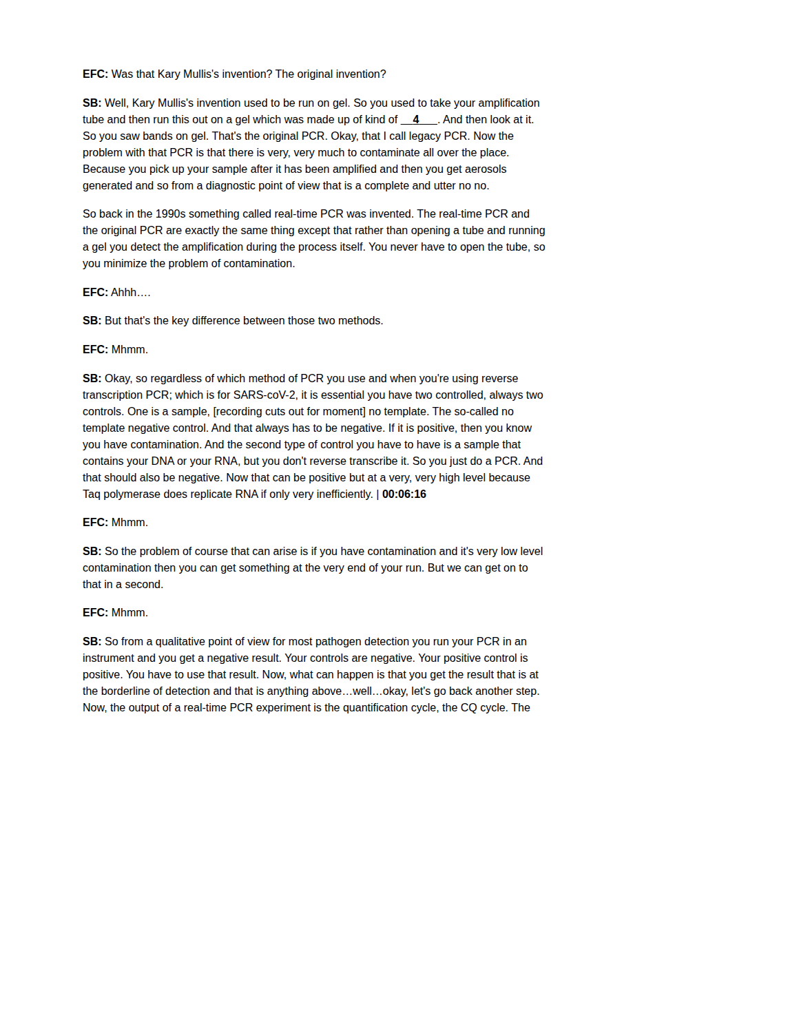EFC: Was that Kary Mullis's invention? The original invention?
SB: Well, Kary Mullis's invention used to be run on gel. So you used to take your amplification tube and then run this out on a gel which was made up of kind of 4 . And then look at it. So you saw bands on gel. That's the original PCR. Okay, that I call legacy PCR. Now the problem with that PCR is that there is very, very much to contaminate all over the place. Because you pick up your sample after it has been amplified and then you get aerosols generated and so from a diagnostic point of view that is a complete and utter no no.
So back in the 1990s something called real-time PCR was invented. The real-time PCR and the original PCR are exactly the same thing except that rather than opening a tube and running a gel you detect the amplification during the process itself. You never have to open the tube, so you minimize the problem of contamination.
EFC: Ahhh….
SB: But that's the key difference between those two methods.
EFC: Mhmm.
SB: Okay, so regardless of which method of PCR you use and when you're using reverse transcription PCR; which is for SARS-coV-2, it is essential you have two controlled, always two controls. One is a sample, [recording cuts out for moment] no template. The so-called no template negative control. And that always has to be negative. If it is positive, then you know you have contamination. And the second type of control you have to have is a sample that contains your DNA or your RNA, but you don't reverse transcribe it. So you just do a PCR. And that should also be negative. Now that can be positive but at a very, very high level because Taq polymerase does replicate RNA if only very inefficiently. | 00:06:16
EFC: Mhmm.
SB: So the problem of course that can arise is if you have contamination and it's very low level contamination then you can get something at the very end of your run. But we can get on to that in a second.
EFC: Mhmm.
SB: So from a qualitative point of view for most pathogen detection you run your PCR in an instrument and you get a negative result. Your controls are negative. Your positive control is positive. You have to use that result. Now, what can happen is that you get the result that is at the borderline of detection and that is anything above…well…okay, let's go back another step. Now, the output of a real-time PCR experiment is the quantification cycle, the CQ cycle. The